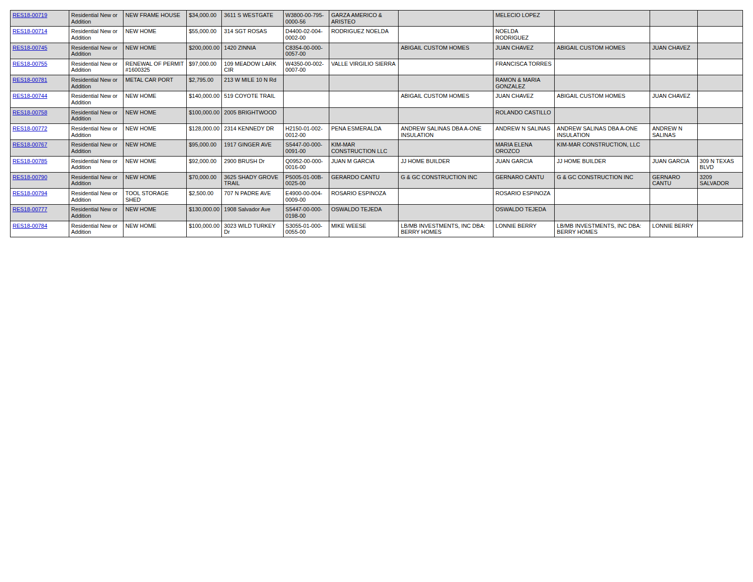| RES18-00719 | Residential New or Addition | NEW FRAME HOUSE | $34,000.00 | 3611 S WESTGATE | W3800-00-795-0000-56 | GARZA AMERICO & ARISTEO | | MELECIO LOPEZ | | | |
| RES18-00714 | Residential New or Addition | NEW HOME | $55,000.00 | 314 SGT ROSAS | D4400-02-004-0002-00 | RODRIGUEZ NOELDA | | NOELDA RODRIGUEZ | | | |
| RES18-00745 | Residential New or Addition | NEW HOME | $200,000.00 | 1420 ZINNIA | C8354-00-000-0057-00 | | ABIGAIL CUSTOM HOMES | JUAN CHAVEZ | ABIGAIL CUSTOM HOMES | JUAN CHAVEZ | |
| RES18-00755 | Residential New or Addition | RENEWAL OF PERMIT #1600325 | $97,000.00 | 109 MEADOW LARK CIR | W4350-00-002-0007-00 | VALLE VIRGILIO SIERRA | | FRANCISCA TORRES | | | |
| RES18-00781 | Residential New or Addition | METAL CAR PORT | $2,795.00 | 213 W MILE 10 N Rd | | | | RAMON & MARIA GONZALEZ | | | |
| RES18-00744 | Residential New or Addition | NEW HOME | $140,000.00 | 519 COYOTE TRAIL | | | ABIGAIL CUSTOM HOMES | JUAN CHAVEZ | ABIGAIL CUSTOM HOMES | JUAN CHAVEZ | |
| RES18-00758 | Residential New or Addition | NEW HOME | $100,000.00 | 2005 BRIGHTWOOD | | | | ROLANDO CASTILLO | | | |
| RES18-00772 | Residential New or Addition | NEW HOME | $128,000.00 | 2314 KENNEDY DR | H2150-01-002-0012-00 | PENA ESMERALDA | ANDREW SALINAS DBA A-ONE INSULATION | ANDREW N SALINAS | ANDREW SALINAS DBA A-ONE INSULATION | ANDREW N SALINAS | |
| RES18-00767 | Residential New or Addition | NEW HOME | $95,000.00 | 1917 GINGER AVE | S5447-00-000-0091-00 | KIM-MAR CONSTRUCTION LLC | | MARIA ELENA OROZCO | KIM-MAR CONSTRUCTION, LLC | | |
| RES18-00785 | Residential New or Addition | NEW HOME | $92,000.00 | 2900 BRUSH Dr | Q0952-00-000-0016-00 | JUAN M GARCIA | JJ HOME BUILDER | JUAN GARCIA | JJ HOME BUILDER | JUAN GARCIA | 309 N TEXAS BLVD |
| RES18-00790 | Residential New or Addition | NEW HOME | $70,000.00 | 3625 SHADY GROVE TRAIL | P5005-01-00B-0025-00 | GERARDO CANTU | G & GC CONSTRUCTION INC | GERNARO CANTU | G & GC CONSTRUCTION INC | GERNARO CANTU | 3209 SALVADOR |
| RES18-00794 | Residential New or Addition | TOOL STORAGE SHED | $2,500.00 | 707 N PADRE AVE | E4900-00-004-0009-00 | ROSARIO ESPINOZA | | ROSARIO ESPINOZA | | | |
| RES18-00777 | Residential New or Addition | NEW HOME | $130,000.00 | 1908 Salvador Ave | S5447-00-000-0198-00 | OSWALDO TEJEDA | | OSWALDO TEJEDA | | | |
| RES18-00784 | Residential New or Addition | NEW HOME | $100,000.00 | 3023 WILD TURKEY Dr | S3055-01-000-0055-00 | MIKE WEESE | LB/MB INVESTMENTS, INC DBA: BERRY HOMES | LONNIE BERRY | LB/MB INVESTMENTS, INC DBA: BERRY HOMES | LONNIE BERRY | |